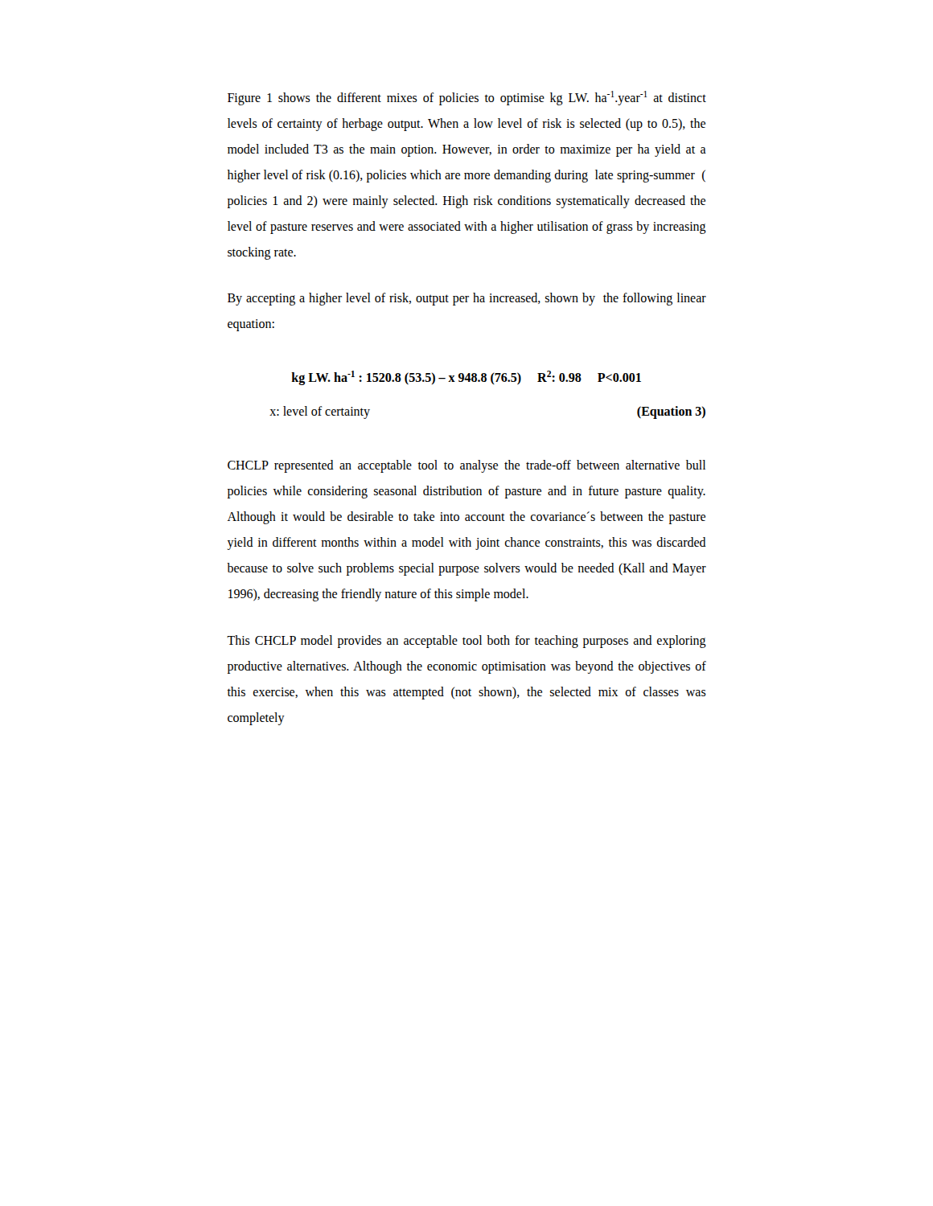Figure 1 shows the different mixes of policies to optimise kg LW. ha-1.year-1 at distinct levels of certainty of herbage output. When a low level of risk is selected (up to 0.5), the model included T3 as the main option. However, in order to maximize per ha yield at a higher level of risk (0.16), policies which are more demanding during late spring-summer ( policies 1 and 2) were mainly selected. High risk conditions systematically decreased the level of pasture reserves and were associated with a higher utilisation of grass by increasing stocking rate.
By accepting a higher level of risk, output per ha increased, shown by the following linear equation:
kg LW. ha-1 : 1520.8 (53.5) – x 948.8 (76.5) R2: 0.98 P<0.001
x: level of certainty (Equation 3)
CHCLP represented an acceptable tool to analyse the trade-off between alternative bull policies while considering seasonal distribution of pasture and in future pasture quality. Although it would be desirable to take into account the covariance´s between the pasture yield in different months within a model with joint chance constraints, this was discarded because to solve such problems special purpose solvers would be needed (Kall and Mayer 1996), decreasing the friendly nature of this simple model.
This CHCLP model provides an acceptable tool both for teaching purposes and exploring productive alternatives. Although the economic optimisation was beyond the objectives of this exercise, when this was attempted (not shown), the selected mix of classes was completely